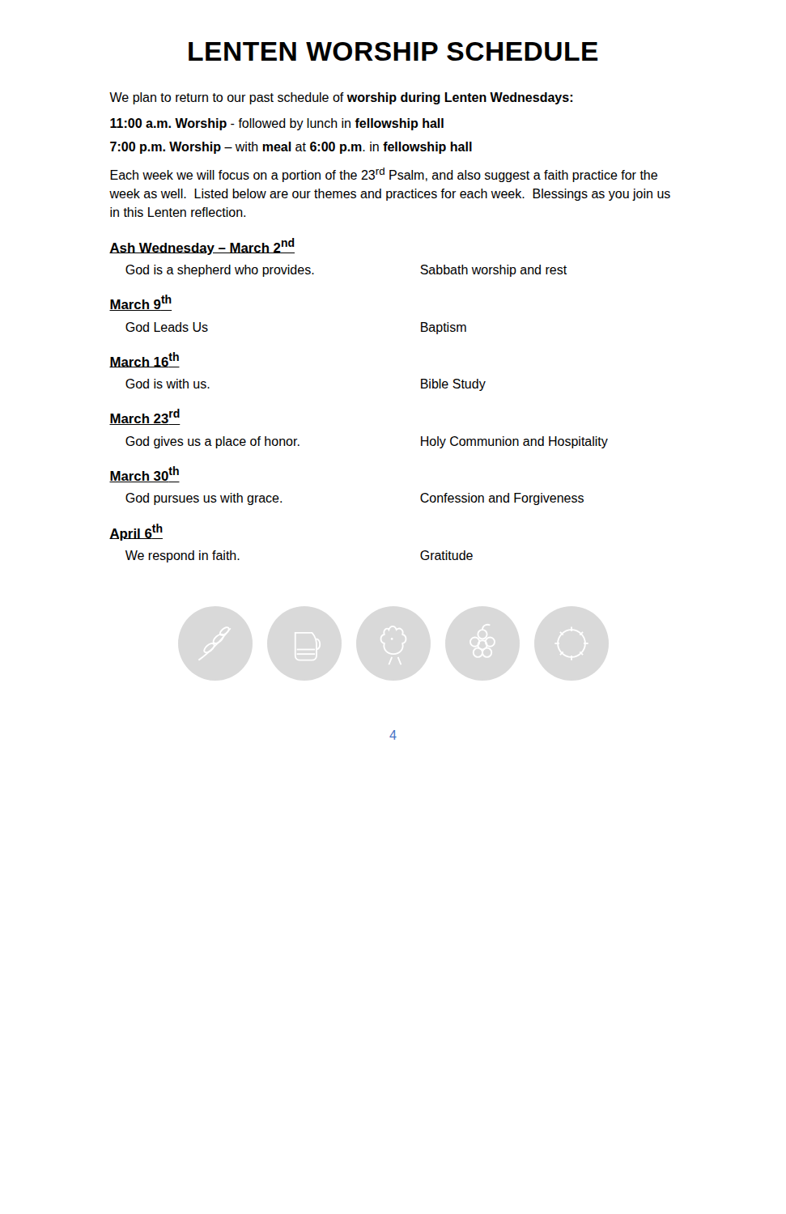LENTEN WORSHIP SCHEDULE
We plan to return to our past schedule of worship during Lenten Wednesdays:
11:00 a.m. Worship - followed by lunch in fellowship hall
7:00 p.m. Worship – with meal at 6:00 p.m. in fellowship hall
Each week we will focus on a portion of the 23rd Psalm, and also suggest a faith practice for the week as well. Listed below are our themes and practices for each week. Blessings as you join us in this Lenten reflection.
Ash Wednesday – March 2nd
God is a shepherd who provides. Sabbath worship and rest
March 9th
God Leads Us Baptism
March 16th
God is with us. Bible Study
March 23rd
God gives us a place of honor. Holy Communion and Hospitality
March 30th
God pursues us with grace. Confession and Forgiveness
April 6th
We respond in faith. Gratitude
4